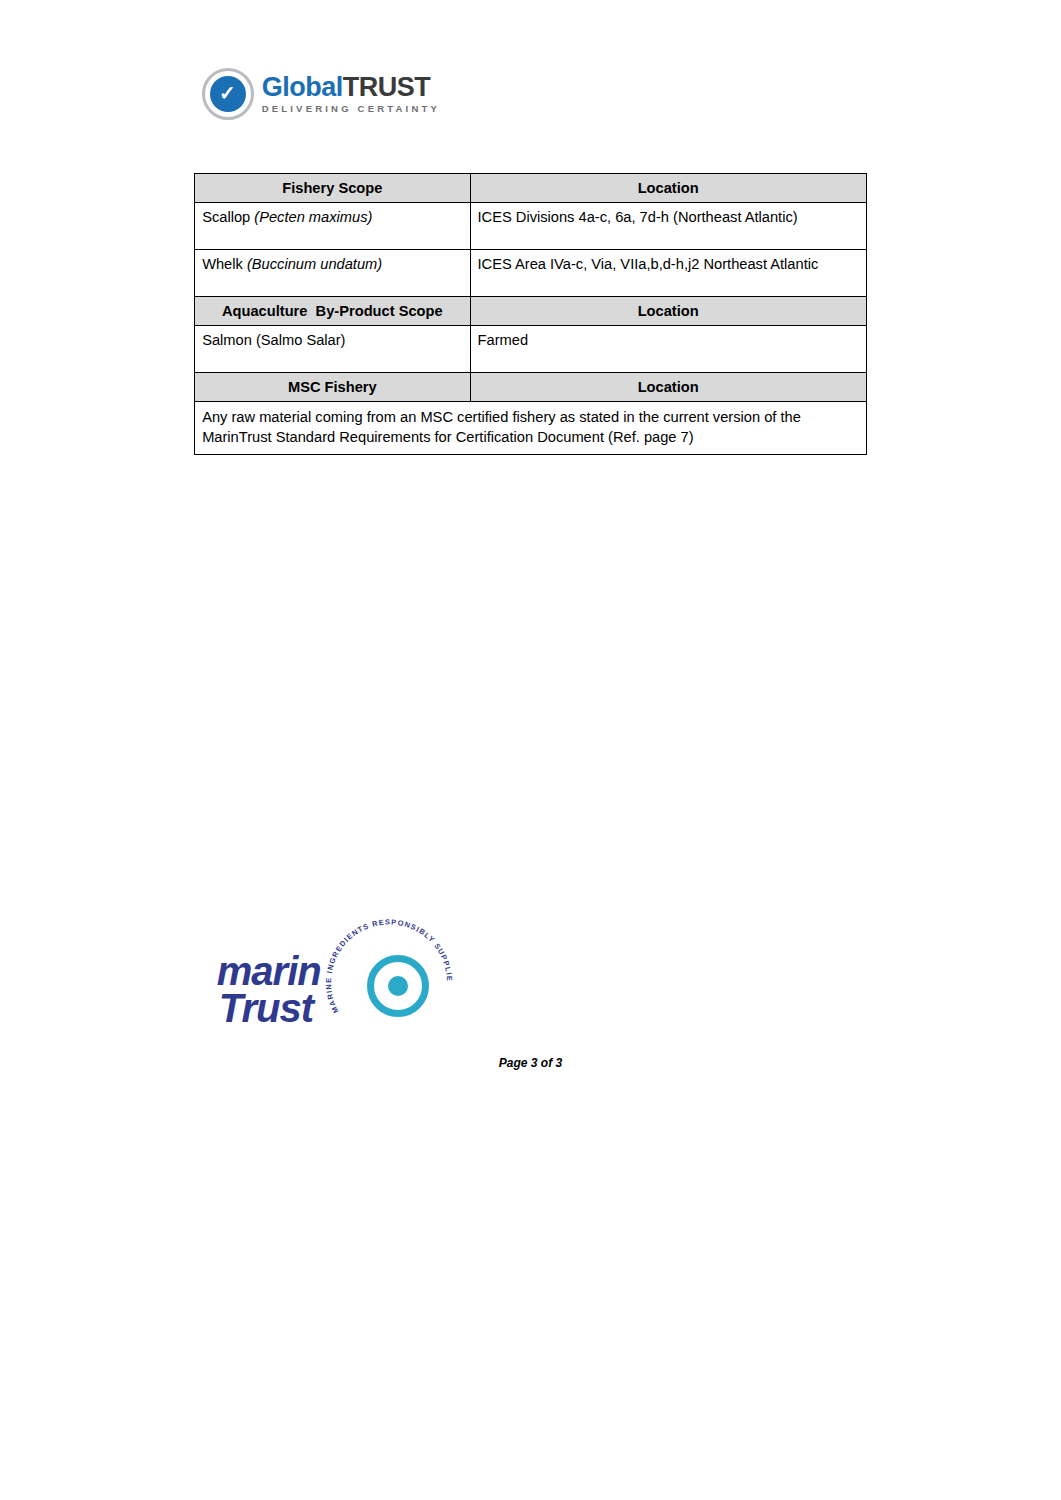✓
Global TRUST
DELIVERING CERTAINTY
| Fishery Scope | Location |
| --- | --- |
| Scallop (Pecten maximus) | ICES Divisions 4a-c, 6a, 7d-h (Northeast Atlantic) |
| Whelk (Buccinum undatum) | ICES Area IVa-c, Via, VIIa,b,d-h,j2 Northeast Atlantic |
| Aquaculture By-Product Scope | Location |
| Salmon (Salmo Salar) | Farmed |
| MSC Fishery | Location |
| Any raw material coming from an MSC certified fishery as stated in the current version of the MarinTrust Standard Requirements for Certification Document (Ref. page 7) |
marinTrust
MARINE INGREDIENTS RESPONSIBLY SUPPLIED
Page 3 of 3